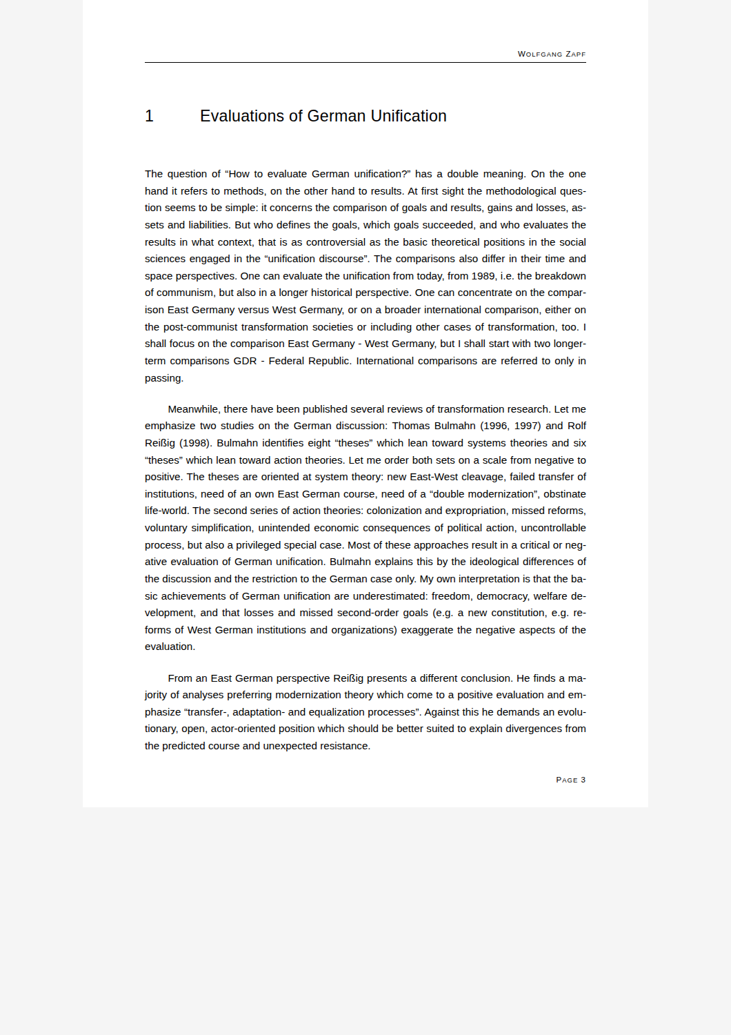WOLFGANG ZAPF
1 Evaluations of German Unification
The question of “How to evaluate German unification?” has a double meaning. On the one hand it refers to methods, on the other hand to results. At first sight the methodological question seems to be simple: it concerns the comparison of goals and results, gains and losses, assets and liabilities. But who defines the goals, which goals succeeded, and who evaluates the results in what context, that is as controversial as the basic theoretical positions in the social sciences engaged in the “unification discourse”. The comparisons also differ in their time and space perspectives. One can evaluate the unification from today, from 1989, i.e. the breakdown of communism, but also in a longer historical perspective. One can concentrate on the comparison East Germany versus West Germany, or on a broader international comparison, either on the post-communist transformation societies or including other cases of transformation, too. I shall focus on the comparison East Germany - West Germany, but I shall start with two longer-term comparisons GDR - Federal Republic. International comparisons are referred to only in passing.
Meanwhile, there have been published several reviews of transformation research. Let me emphasize two studies on the German discussion: Thomas Bulmahn (1996, 1997) and Rolf Reißig (1998). Bulmahn identifies eight “theses” which lean toward systems theories and six “theses” which lean toward action theories. Let me order both sets on a scale from negative to positive. The theses are oriented at system theory: new East-West cleavage, failed transfer of institutions, need of an own East German course, need of a “double modernization”, obstinate life-world. The second series of action theories: colonization and expropriation, missed reforms, voluntary simplification, unintended economic consequences of political action, uncontrollable process, but also a privileged special case. Most of these approaches result in a critical or negative evaluation of German unification. Bulmahn explains this by the ideological differences of the discussion and the restriction to the German case only. My own interpretation is that the basic achievements of German unification are underestimated: freedom, democracy, welfare development, and that losses and missed second-order goals (e.g. a new constitution, e.g. reforms of West German institutions and organizations) exaggerate the negative aspects of the evaluation.
From an East German perspective Reißig presents a different conclusion. He finds a majority of analyses preferring modernization theory which come to a positive evaluation and emphasize “transfer-, adaptation- and equalization processes”. Against this he demands an evolutionary, open, actor-oriented position which should be better suited to explain divergences from the predicted course and unexpected resistance.
PAGE 3